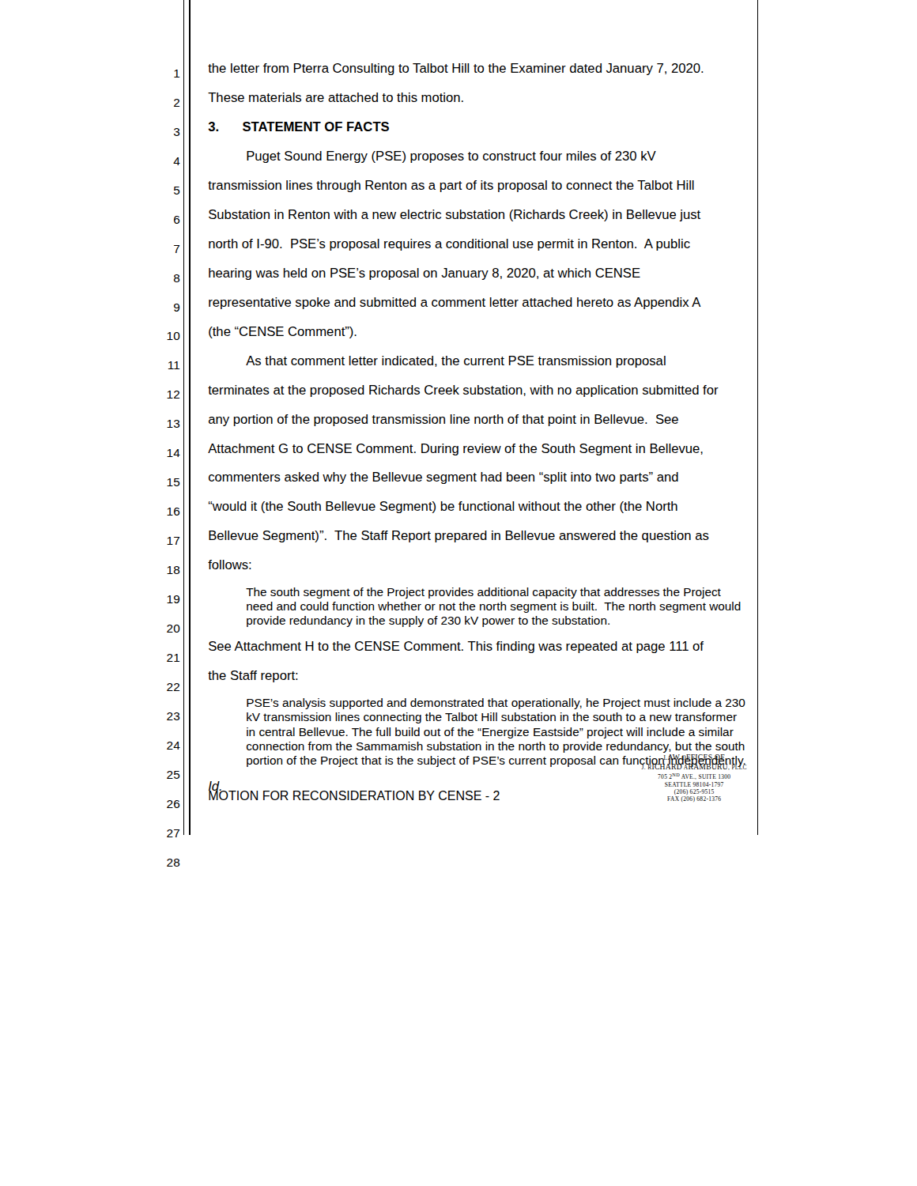1
2
3
4
5
6
7
8
9
10
11
12
13
14
15
16
17
18
19
20
21
22
23
24
25
26
27
28
the letter from Pterra Consulting to Talbot Hill to the Examiner dated January 7, 2020.
These materials are attached to this motion.
3. STATEMENT OF FACTS
Puget Sound Energy (PSE) proposes to construct four miles of 230 kV
transmission lines through Renton as a part of its proposal to connect the Talbot Hill
Substation in Renton with a new electric substation (Richards Creek) in Bellevue just
north of I-90. PSE’s proposal requires a conditional use permit in Renton. A public
hearing was held on PSE’s proposal on January 8, 2020, at which CENSE
representative spoke and submitted a comment letter attached hereto as Appendix A
(the “CENSE Comment”).
As that comment letter indicated, the current PSE transmission proposal
terminates at the proposed Richards Creek substation, with no application submitted for
any portion of the proposed transmission line north of that point in Bellevue. See
Attachment G to CENSE Comment. During review of the South Segment in Bellevue,
commenters asked why the Bellevue segment had been “split into two parts” and
“would it (the South Bellevue Segment) be functional without the other (the North
Bellevue Segment)”. The Staff Report prepared in Bellevue answered the question as
follows:
The south segment of the Project provides additional capacity that addresses the Project need and could function whether or not the north segment is built. The north segment would provide redundancy in the supply of 230 kV power to the substation.
See Attachment H to the CENSE Comment. This finding was repeated at page 111 of
the Staff report:
PSE’s analysis supported and demonstrated that operationally, he Project must include a 230 kV transmission lines connecting the Talbot Hill substation in the south to a new transformer in central Bellevue. The full build out of the “Energize Eastside” project will include a similar connection from the Sammamish substation in the north to provide redundancy, but the south portion of the Project that is the subject of PSE’s current proposal can function independently.
Id.
MOTION FOR RECONSIDERATION BY CENSE - 2
LAW OFFICES OF
J. RICHARD ARAMBURU, PLLC
705 2ND AVE., SUITE 1300
SEATTLE 98104-1797
(206) 625-9515
FAX (206) 682-1376